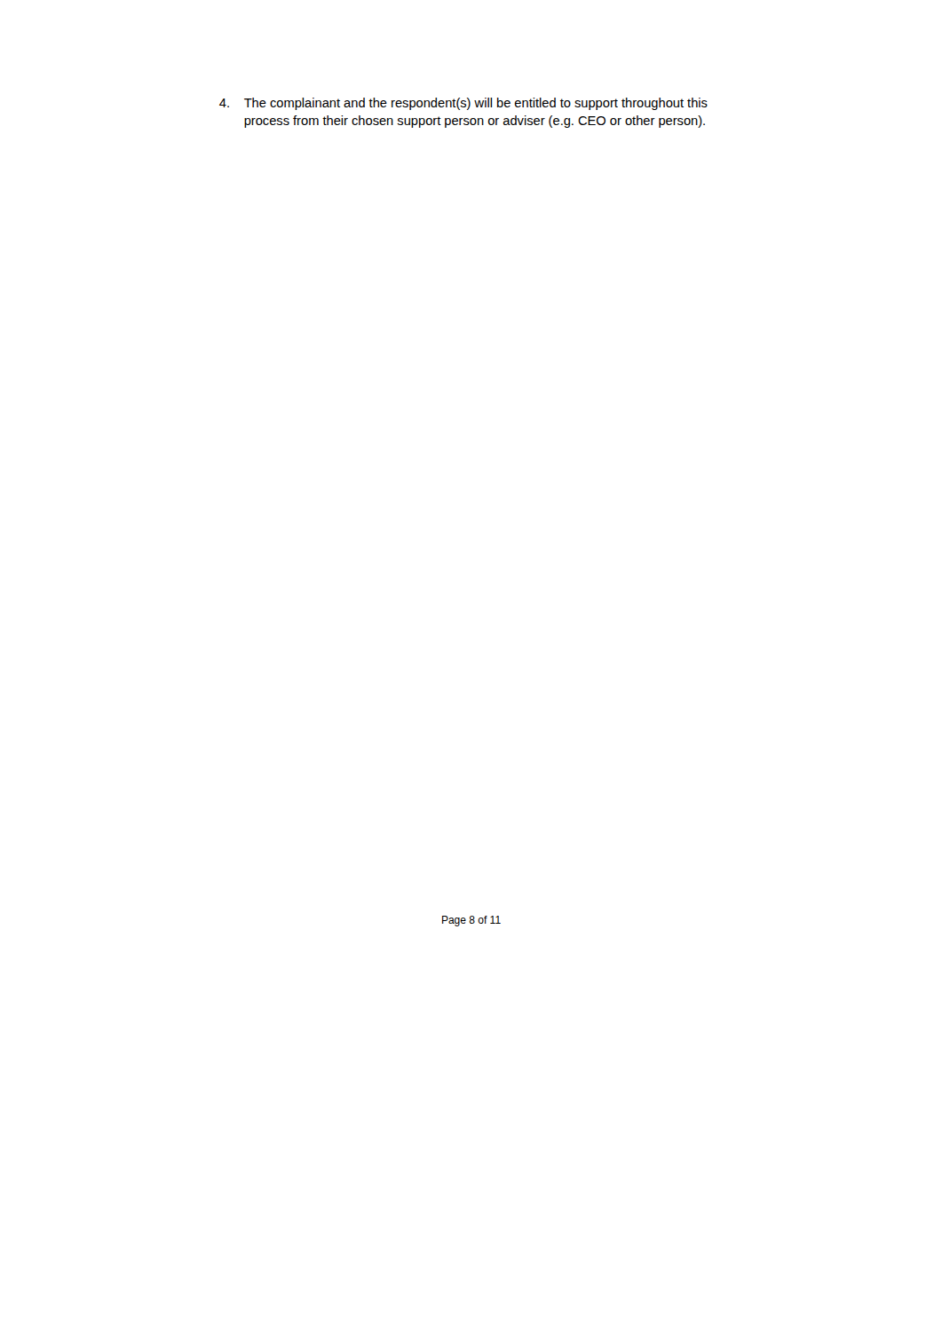The complainant and the respondent(s) will be entitled to support throughout this process from their chosen support person or adviser (e.g. CEO or other person).
Page 8 of 11